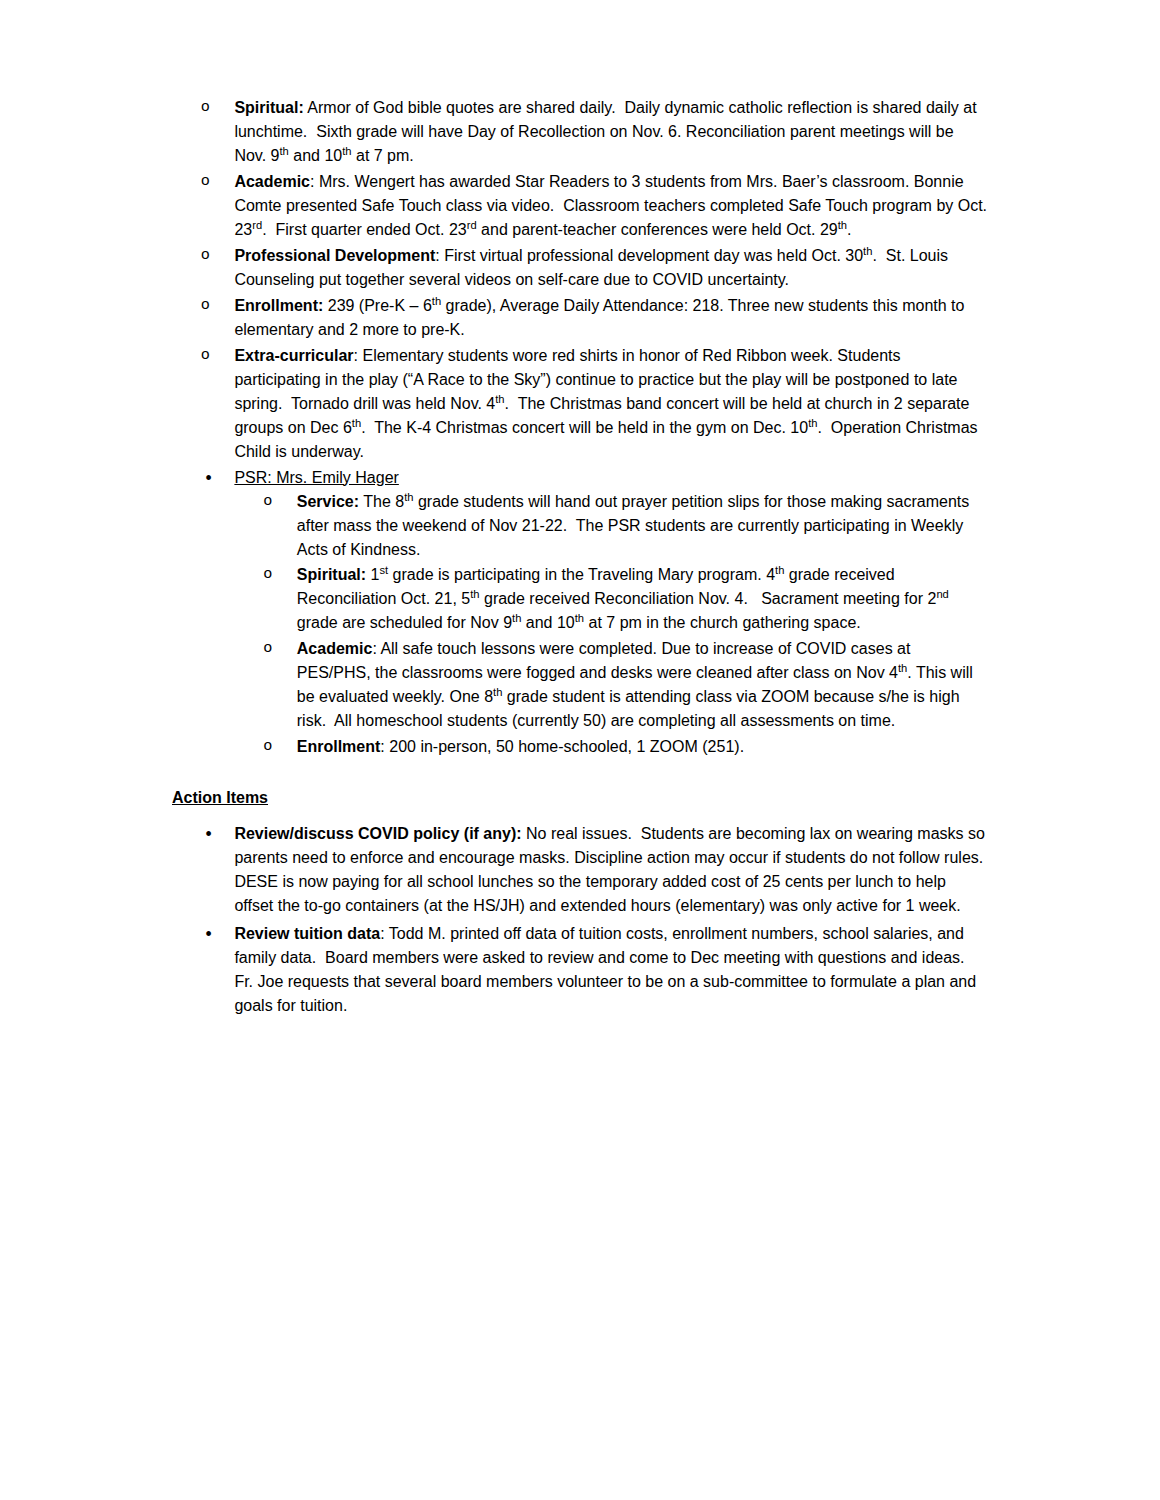Spiritual: Armor of God bible quotes are shared daily. Daily dynamic catholic reflection is shared daily at lunchtime. Sixth grade will have Day of Recollection on Nov. 6. Reconciliation parent meetings will be Nov. 9th and 10th at 7 pm.
Academic: Mrs. Wengert has awarded Star Readers to 3 students from Mrs. Baer’s classroom. Bonnie Comte presented Safe Touch class via video. Classroom teachers completed Safe Touch program by Oct. 23rd. First quarter ended Oct. 23rd and parent-teacher conferences were held Oct. 29th.
Professional Development: First virtual professional development day was held Oct. 30th. St. Louis Counseling put together several videos on self-care due to COVID uncertainty.
Enrollment: 239 (Pre-K – 6th grade), Average Daily Attendance: 218. Three new students this month to elementary and 2 more to pre-K.
Extra-curricular: Elementary students wore red shirts in honor of Red Ribbon week. Students participating in the play (“A Race to the Sky”) continue to practice but the play will be postponed to late spring. Tornado drill was held Nov. 4th. The Christmas band concert will be held at church in 2 separate groups on Dec 6th. The K-4 Christmas concert will be held in the gym on Dec. 10th. Operation Christmas Child is underway.
PSR: Mrs. Emily Hager
Service: The 8th grade students will hand out prayer petition slips for those making sacraments after mass the weekend of Nov 21-22. The PSR students are currently participating in Weekly Acts of Kindness.
Spiritual: 1st grade is participating in the Traveling Mary program. 4th grade received Reconciliation Oct. 21, 5th grade received Reconciliation Nov. 4. Sacrament meeting for 2nd grade are scheduled for Nov 9th and 10th at 7 pm in the church gathering space.
Academic: All safe touch lessons were completed. Due to increase of COVID cases at PES/PHS, the classrooms were fogged and desks were cleaned after class on Nov 4th. This will be evaluated weekly. One 8th grade student is attending class via ZOOM because s/he is high risk. All homeschool students (currently 50) are completing all assessments on time.
Enrollment: 200 in-person, 50 home-schooled, 1 ZOOM (251).
Action Items
Review/discuss COVID policy (if any): No real issues. Students are becoming lax on wearing masks so parents need to enforce and encourage masks. Discipline action may occur if students do not follow rules. DESE is now paying for all school lunches so the temporary added cost of 25 cents per lunch to help offset the to-go containers (at the HS/JH) and extended hours (elementary) was only active for 1 week.
Review tuition data: Todd M. printed off data of tuition costs, enrollment numbers, school salaries, and family data. Board members were asked to review and come to Dec meeting with questions and ideas. Fr. Joe requests that several board members volunteer to be on a sub-committee to formulate a plan and goals for tuition.